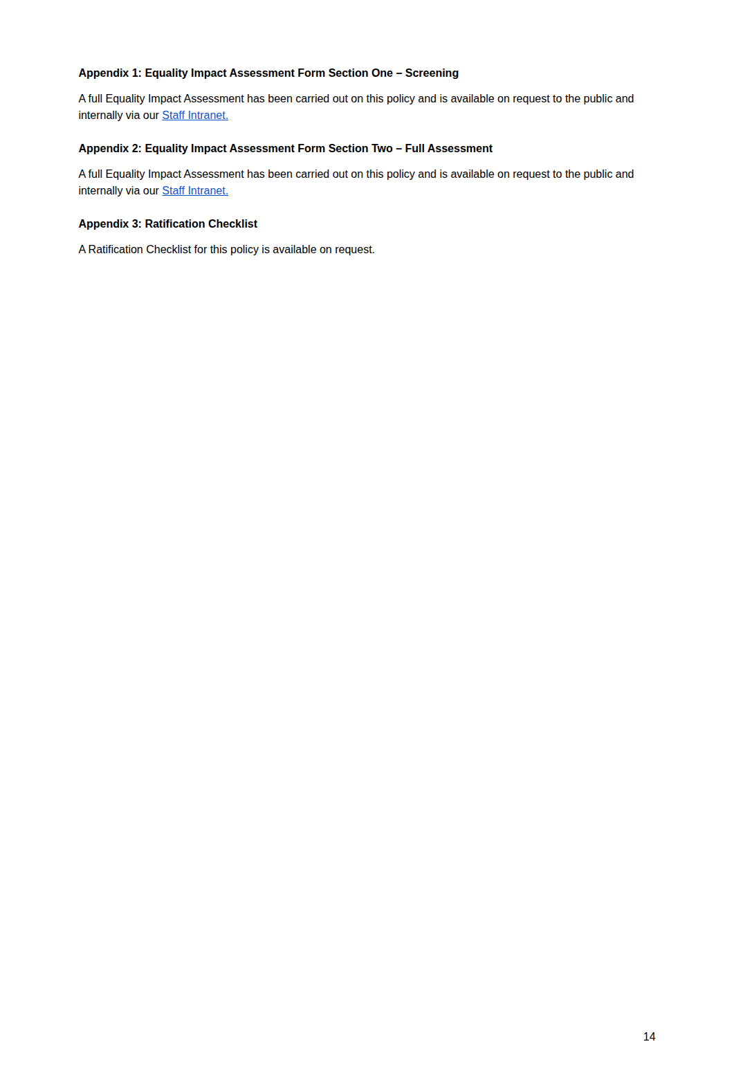Appendix 1: Equality Impact Assessment Form Section One – Screening
A full Equality Impact Assessment has been carried out on this policy and is available on request to the public and internally via our Staff Intranet.
Appendix 2: Equality Impact Assessment Form Section Two – Full Assessment
A full Equality Impact Assessment has been carried out on this policy and is available on request to the public and internally via our Staff Intranet.
Appendix 3: Ratification Checklist
A Ratification Checklist for this policy is available on request.
14